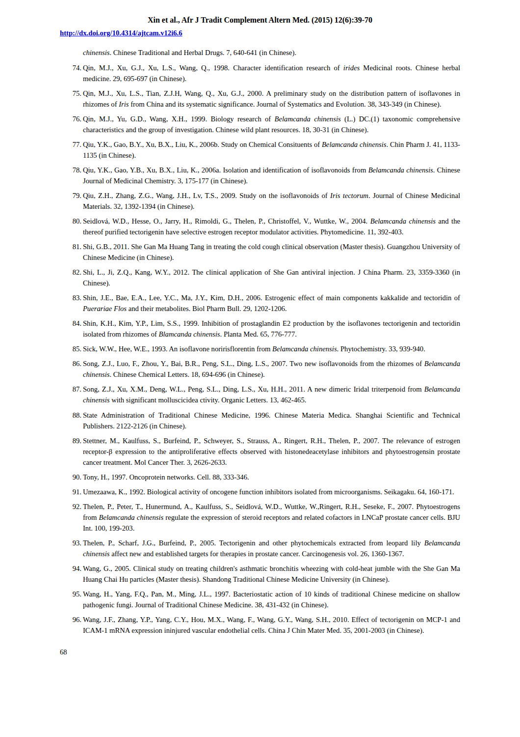Xin et al., Afr J Tradit Complement Altern Med. (2015) 12(6):39-70
http://dx.doi.org/10.4314/ajtcam.v12i6.6
chinensis. Chinese Traditional and Herbal Drugs. 7, 640-641 (in Chinese).
Qin, M.J., Xu, G.J., Xu, L.S., Wang, Q., 1998. Character identification research of irides Medicinal roots. Chinese herbal medicine. 29, 695-697 (in Chinese).
Qin, M.J., Xu, L.S., Tian, Z.J.H, Wang, Q., Xu, G.J., 2000. A preliminary study on the distribution pattern of isoflavones in rhizomes of Iris from China and its systematic significance. Journal of Systematics and Evolution. 38, 343-349 (in Chinese).
Qin, M.J., Yu, G.D., Wang, X.H., 1999. Biology research of Belamcanda chinensis (L.) DC.(1) taxonomic comprehensive characteristics and the group of investigation. Chinese wild plant resources. 18, 30-31 (in Chinese).
Qiu, Y.K., Gao, B.Y., Xu, B.X., Liu, K., 2006b. Study on Chemical Consituents of Belamcanda chinensis. Chin Pharm J. 41, 1133-1135 (in Chinese).
Qiu, Y.K., Gao, Y.B., Xu, B.X., Liu, K., 2006a. Isolation and identification of isoflavonoids from Belamcanda chinensis. Chinese Journal of Medicinal Chemistry. 3, 175-177 (in Chinese).
Qiu, Z.H., Zhang, Z.G., Wang, J.H., Lv, T.S., 2009. Study on the isoflavonoids of Iris tectorum. Journal of Chinese Medicinal Materials. 32, 1392-1394 (in Chinese).
Seidlová, W.D., Hesse, O., Jarry, H., Rimoldi, G., Thelen, P., Christoffel, V., Wuttke, W., 2004. Belamcanda chinensis and the thereof purified tectorigenin have selective estrogen receptor modulator activities. Phytomedicine. 11, 392-403.
Shi, G.B., 2011. She Gan Ma Huang Tang in treating the cold cough clinical observation (Master thesis). Guangzhou University of Chinese Medicine (in Chinese).
Shi, L., Ji, Z.Q., Kang, W.Y., 2012. The clinical application of She Gan antiviral injection. J China Pharm. 23, 3359-3360 (in Chinese).
Shin, J.E., Bae, E.A., Lee, Y.C., Ma, J.Y., Kim, D.H., 2006. Estrogenic effect of main components kakkalide and tectoridin of Puerariae Flos and their metabolites. Biol Pharm Bull. 29, 1202-1206.
Shin, K.H., Kim, Y.P., Lim, S.S., 1999. Inhibition of prostaglandin E2 production by the isoflavones tectorigenin and tectoridin isolated from rhizomes of Blamcanda chinensis. Planta Med. 65, 776-777.
Sick, W.W., Hee, W.E., 1993. An isoflavone noririsflorentin from Belamcanda chinensis. Phytochemistry. 33, 939-940.
Song, Z.J., Luo, F., Zhou, Y., Bai, B.R., Peng, S.L., Ding, L.S., 2007. Two new isoflavonoids from the rhizomes of Belamcanda chinensis. Chinese Chemical Letters. 18, 694-696 (in Chinese).
Song, Z.J., Xu, X.M., Deng, W.L., Peng, S.L., Ding, L.S., Xu, H.H., 2011. A new dimeric Iridal triterpenoid from Belamcanda chinensis with significant molluscicidea ctivity. Organic Letters. 13, 462-465.
State Administration of Traditional Chinese Medicine, 1996. Chinese Materia Medica. Shanghai Scientific and Technical Publishers. 2122-2126 (in Chinese).
Stettner, M., Kaulfuss, S., Burfeind, P., Schweyer, S., Strauss, A., Ringert, R.H., Thelen, P., 2007. The relevance of estrogen receptor-β expression to the antiproliferative effects observed with histonedeacetylase inhibitors and phytoestrogensin prostate cancer treatment. Mol Cancer Ther. 3, 2626-2633.
Tony, H., 1997. Oncoprotein networks. Cell. 88, 333-346.
Umezaawa, K., 1992. Biological activity of oncogene function inhibitors isolated from microorganisms. Seikagaku. 64, 160-171.
Thelen, P., Peter, T., Hunermund, A., Kaulfuss, S., Seidlová, W.D., Wuttke, W.,Ringert, R.H., Seseke, F., 2007. Phytoestrogens from Belamcanda chinensis regulate the expression of steroid receptors and related cofactors in LNCaP prostate cancer cells. BJU Int. 100, 199-203.
Thelen, P., Scharf, J.G., Burfeind, P., 2005. Tectorigenin and other phytochemicals extracted from leopard lily Belamcanda chinensis affect new and established targets for therapies in prostate cancer. Carcinogenesis vol. 26, 1360-1367.
Wang, G., 2005. Clinical study on treating children's asthmatic bronchitis wheezing with cold-heat jumble with the She Gan Ma Huang Chai Hu particles (Master thesis). Shandong Traditional Chinese Medicine University (in Chinese).
Wang, H., Yang, F.Q., Pan, M., Ming, J.L., 1997. Bacteriostatic action of 10 kinds of traditional Chinese medicine on shallow pathogenic fungi. Journal of Traditional Chinese Medicine. 38, 431-432 (in Chinese).
Wang, J.F., Zhang, Y.P., Yang, C.Y., Hou, M.X., Wang, F., Wang, G.Y., Wang, S.H., 2010. Effect of tectorigenin on MCP-1 and ICAM-1 mRNA expression ininjured vascular endothelial cells. China J Chin Mater Med. 35, 2001-2003 (in Chinese).
68